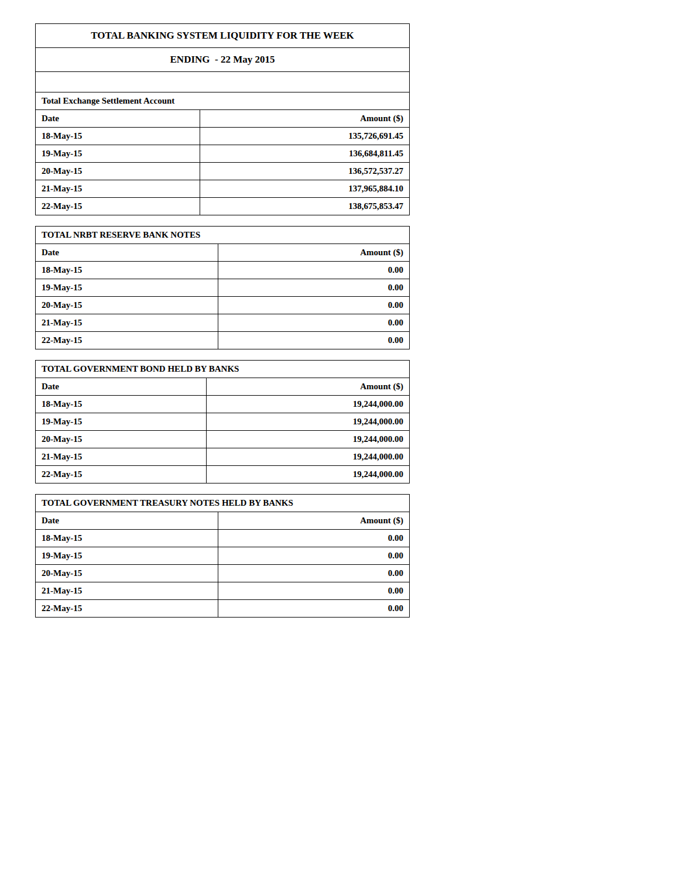| TOTAL BANKING SYSTEM LIQUIDITY FOR THE WEEK |
| ENDING - 22 May 2015 |
| Total Exchange Settlement Account |
| Date | Amount ($) |
| 18-May-15 | 135,726,691.45 |
| 19-May-15 | 136,684,811.45 |
| 20-May-15 | 136,572,537.27 |
| 21-May-15 | 137,965,884.10 |
| 22-May-15 | 138,675,853.47 |
| TOTAL NRBT RESERVE BANK NOTES |
| Date | Amount ($) |
| 18-May-15 | 0.00 |
| 19-May-15 | 0.00 |
| 20-May-15 | 0.00 |
| 21-May-15 | 0.00 |
| 22-May-15 | 0.00 |
| TOTAL GOVERNMENT BOND HELD BY BANKS |
| Date | Amount ($) |
| 18-May-15 | 19,244,000.00 |
| 19-May-15 | 19,244,000.00 |
| 20-May-15 | 19,244,000.00 |
| 21-May-15 | 19,244,000.00 |
| 22-May-15 | 19,244,000.00 |
| TOTAL GOVERNMENT TREASURY NOTES HELD BY BANKS |
| Date | Amount ($) |
| 18-May-15 | 0.00 |
| 19-May-15 | 0.00 |
| 20-May-15 | 0.00 |
| 21-May-15 | 0.00 |
| 22-May-15 | 0.00 |